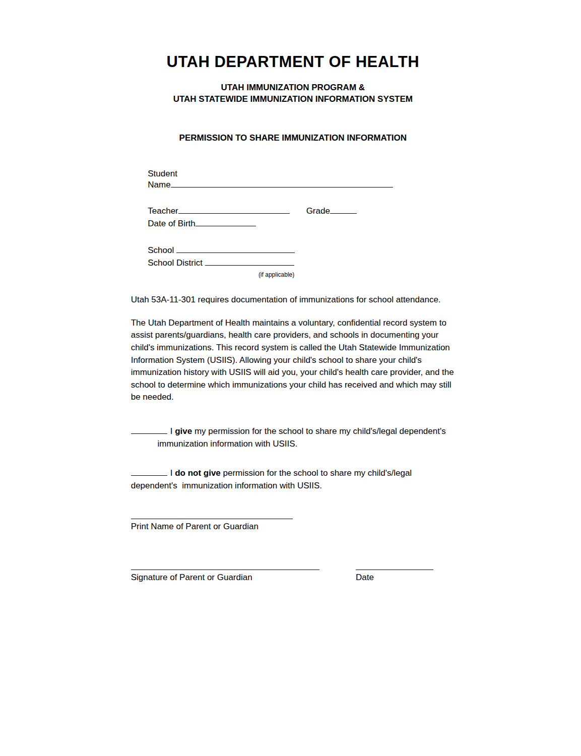UTAH DEPARTMENT OF HEALTH
UTAH IMMUNIZATION PROGRAM &
UTAH STATEWIDE IMMUNIZATION INFORMATION SYSTEM
PERMISSION TO SHARE IMMUNIZATION INFORMATION
Student Name
Teacher Grade Date of Birth
School School District (if applicable)
Utah 53A-11-301 requires documentation of immunizations for school attendance.
The Utah Department of Health maintains a voluntary, confidential record system to assist parents/guardians, health care providers, and schools in documenting your child's immunizations. This record system is called the Utah Statewide Immunization Information System (USIIS). Allowing your child's school to share your child's immunization history with USIIS will aid you, your child's health care provider, and the school to determine which immunizations your child has received and which may still be needed.
I give my permission for the school to share my child's/legal dependent's immunization information with USIIS.
I do not give permission for the school to share my child's/legal dependent's immunization information with USIIS.
Print Name of Parent or Guardian
Signature of Parent or Guardian
Date